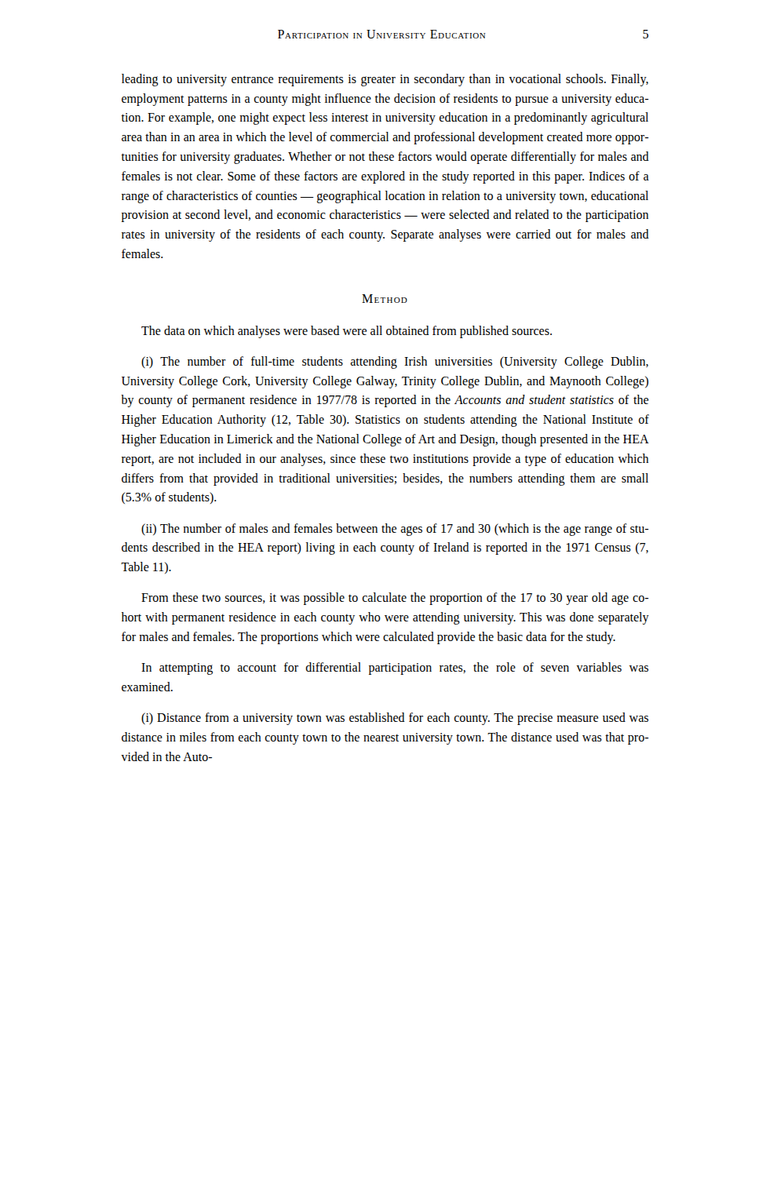Participation in University Education 5
leading to university entrance requirements is greater in secondary than in vocational schools. Finally, employment patterns in a county might influence the decision of residents to pursue a university education. For example, one might expect less interest in university education in a predominantly agricultural area than in an area in which the level of commercial and professional development created more opportunities for university graduates. Whether or not these factors would operate differentially for males and females is not clear. Some of these factors are explored in the study reported in this paper. Indices of a range of characteristics of counties — geographical location in relation to a university town, educational provision at second level, and economic characteristics — were selected and related to the participation rates in university of the residents of each county. Separate analyses were carried out for males and females.
Method
The data on which analyses were based were all obtained from published sources.
(i) The number of full-time students attending Irish universities (University College Dublin, University College Cork, University College Galway, Trinity College Dublin, and Maynooth College) by county of permanent residence in 1977/78 is reported in the Accounts and student statistics of the Higher Education Authority (12, Table 30). Statistics on students attending the National Institute of Higher Education in Limerick and the National College of Art and Design, though presented in the HEA report, are not included in our analyses, since these two institutions provide a type of education which differs from that provided in traditional universities; besides, the numbers attending them are small (5.3% of students).
(ii) The number of males and females between the ages of 17 and 30 (which is the age range of students described in the HEA report) living in each county of Ireland is reported in the 1971 Census (7, Table 11).
From these two sources, it was possible to calculate the proportion of the 17 to 30 year old age cohort with permanent residence in each county who were attending university. This was done separately for males and females. The proportions which were calculated provide the basic data for the study.
In attempting to account for differential participation rates, the role of seven variables was examined.
(i) Distance from a university town was established for each county. The precise measure used was distance in miles from each county town to the nearest university town. The distance used was that provided in the Auto-